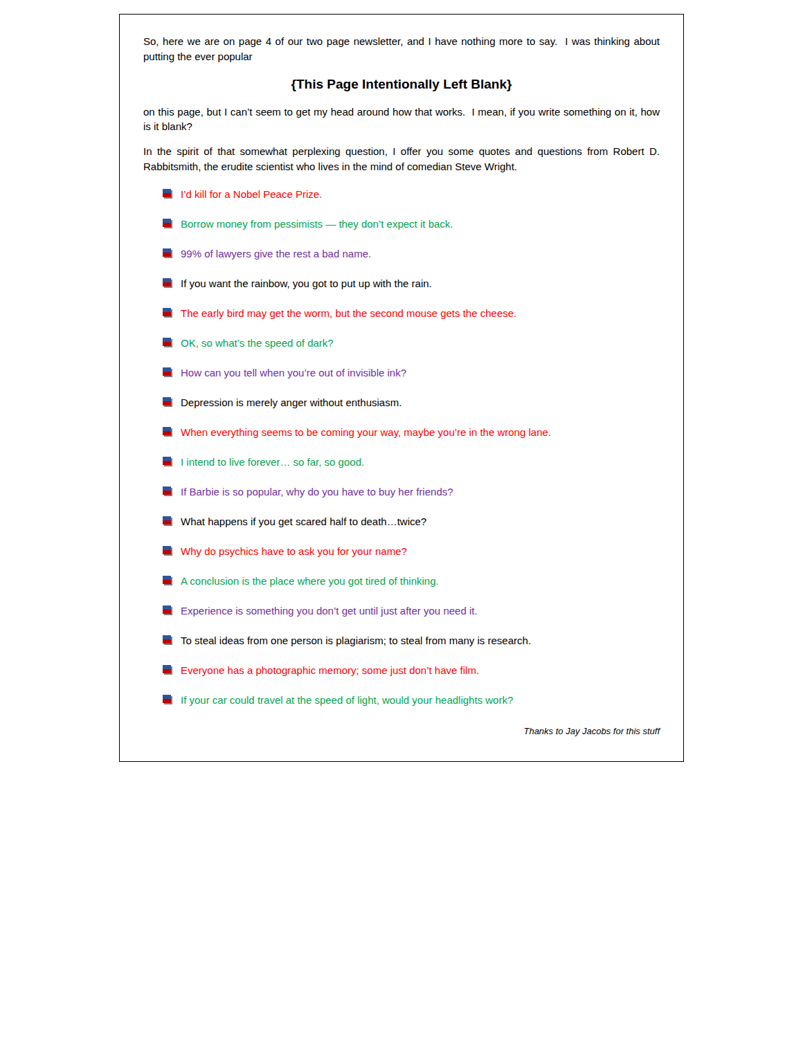So, here we are on page 4 of our two page newsletter, and I have nothing more to say. I was thinking about putting the ever popular
{This Page Intentionally Left Blank}
on this page, but I can’t seem to get my head around how that works. I mean, if you write something on it, how is it blank?
In the spirit of that somewhat perplexing question, I offer you some quotes and questions from Robert D. Rabbitsmith, the erudite scientist who lives in the mind of comedian Steve Wright.
I’d kill for a Nobel Peace Prize.
Borrow money from pessimists — they don’t expect it back.
99% of lawyers give the rest a bad name.
If you want the rainbow, you got to put up with the rain.
The early bird may get the worm, but the second mouse gets the cheese.
OK, so what’s the speed of dark?
How can you tell when you’re out of invisible ink?
Depression is merely anger without enthusiasm.
When everything seems to be coming your way, maybe you’re in the wrong lane.
I intend to live forever… so far, so good.
If Barbie is so popular, why do you have to buy her friends?
What happens if you get scared half to death…twice?
Why do psychics have to ask you for your name?
A conclusion is the place where you got tired of thinking.
Experience is something you don’t get until just after you need it.
To steal ideas from one person is plagiarism; to steal from many is research.
Everyone has a photographic memory; some just don’t have film.
If your car could travel at the speed of light, would your headlights work?
Thanks to Jay Jacobs for this stuff